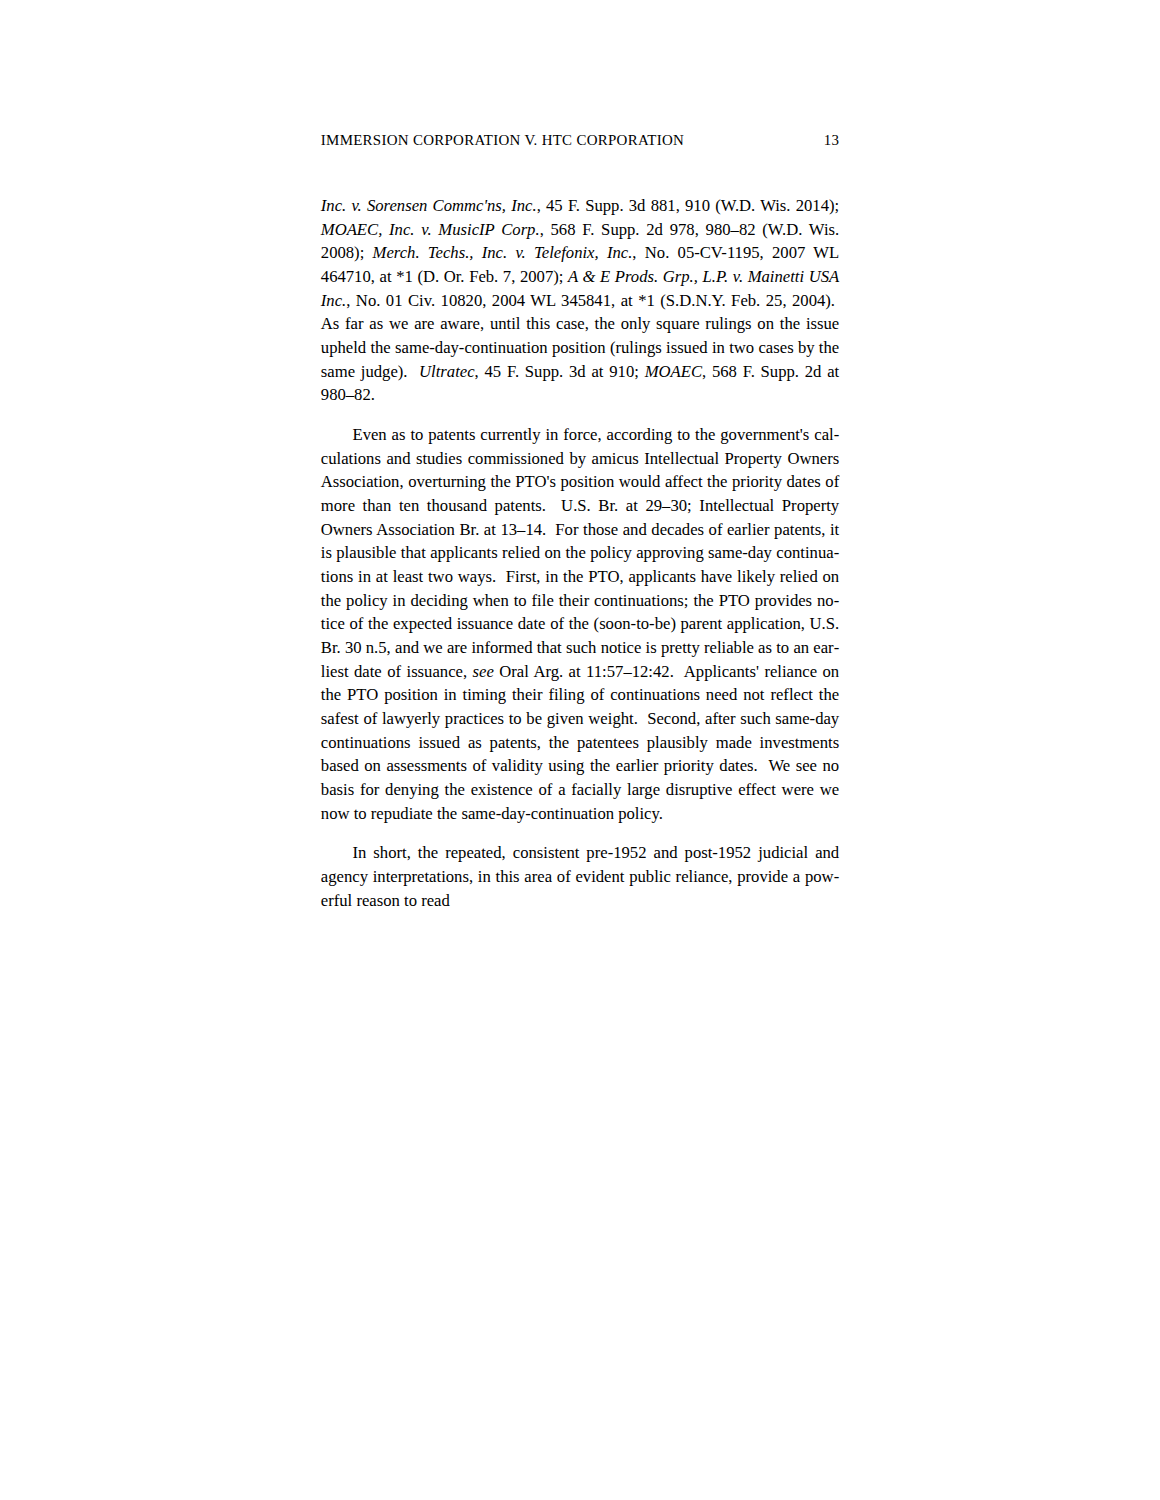Immersion Corporation v. HTC Corporation 13
Inc. v. Sorensen Commc'ns, Inc., 45 F. Supp. 3d 881, 910 (W.D. Wis. 2014); MOAEC, Inc. v. MusicIP Corp., 568 F. Supp. 2d 978, 980–82 (W.D. Wis. 2008); Merch. Techs., Inc. v. Telefonix, Inc., No. 05-CV-1195, 2007 WL 464710, at *1 (D. Or. Feb. 7, 2007); A & E Prods. Grp., L.P. v. Mainetti USA Inc., No. 01 Civ. 10820, 2004 WL 345841, at *1 (S.D.N.Y. Feb. 25, 2004). As far as we are aware, until this case, the only square rulings on the issue upheld the same-day-continuation position (rulings issued in two cases by the same judge). Ultratec, 45 F. Supp. 3d at 910; MOAEC, 568 F. Supp. 2d at 980–82.
Even as to patents currently in force, according to the government's calculations and studies commissioned by amicus Intellectual Property Owners Association, overturning the PTO's position would affect the priority dates of more than ten thousand patents. U.S. Br. at 29–30; Intellectual Property Owners Association Br. at 13–14. For those and decades of earlier patents, it is plausible that applicants relied on the policy approving same-day continuations in at least two ways. First, in the PTO, applicants have likely relied on the policy in deciding when to file their continuations; the PTO provides notice of the expected issuance date of the (soon-to-be) parent application, U.S. Br. 30 n.5, and we are informed that such notice is pretty reliable as to an earliest date of issuance, see Oral Arg. at 11:57–12:42. Applicants' reliance on the PTO position in timing their filing of continuations need not reflect the safest of lawyerly practices to be given weight. Second, after such same-day continuations issued as patents, the patentees plausibly made investments based on assessments of validity using the earlier priority dates. We see no basis for denying the existence of a facially large disruptive effect were we now to repudiate the same-day-continuation policy.
In short, the repeated, consistent pre-1952 and post-1952 judicial and agency interpretations, in this area of evident public reliance, provide a powerful reason to read